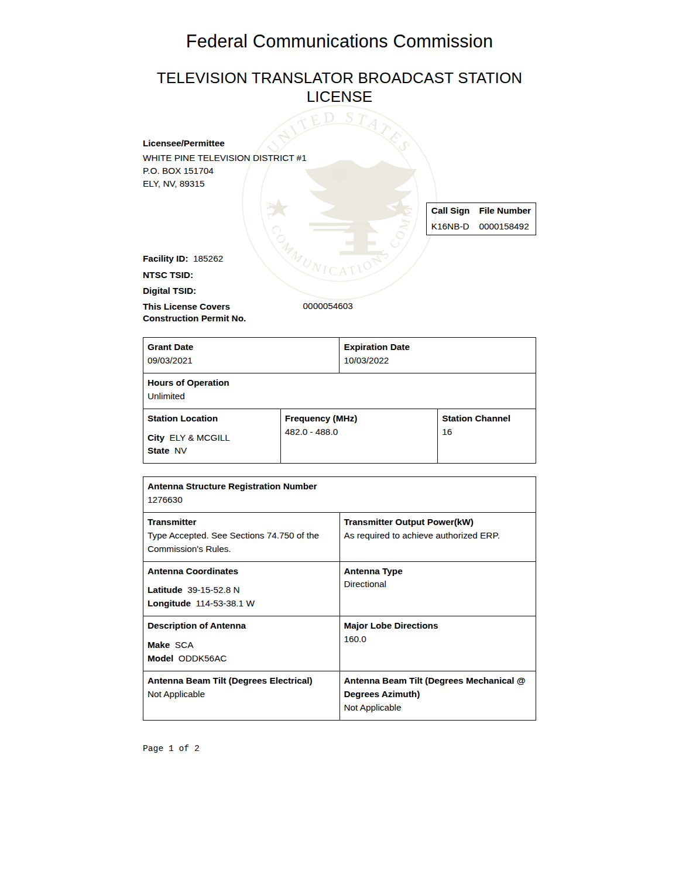UNITED STATES FEDERAL COMMUNICATIONS COMMISSION
Federal Communications Commission
TELEVISION TRANSLATOR BROADCAST STATION
LICENSE
Licensee/Permittee
WHITE PINE TELEVISION DISTRICT #1
P.O. BOX 151704
ELY, NV, 89315
| Call Sign | File Number |
| --- | --- |
| K16NB-D | 0000158492 |
Facility ID: 185262
NTSC TSID:
Digital TSID:
This License Covers Construction Permit No.
0000054603
| Grant Date 09/03/2021 | Expiration Date 10/03/2022 |
| Hours of Operation Unlimited |
| Station Location City ELY & MCGILL State NV | Frequency (MHz) 482.0 - 488.0 | Station Channel 16 |
| Antenna Structure Registration Number 1276630 |
| Transmitter Type Accepted. See Sections 74.750 of the Commission's Rules. | Transmitter Output Power(kW) As required to achieve authorized ERP. |
| Antenna Coordinates Latitude 39-15-52.8 N Longitude 114-53-38.1 W | Antenna Type Directional |
| Description of Antenna Make SCA Model ODDK56AC | Major Lobe Directions 160.0 |
| Antenna Beam Tilt (Degrees Electrical) Not Applicable | Antenna Beam Tilt (Degrees Mechanical @ Degrees Azimuth) Not Applicable |
Page 1 of 2